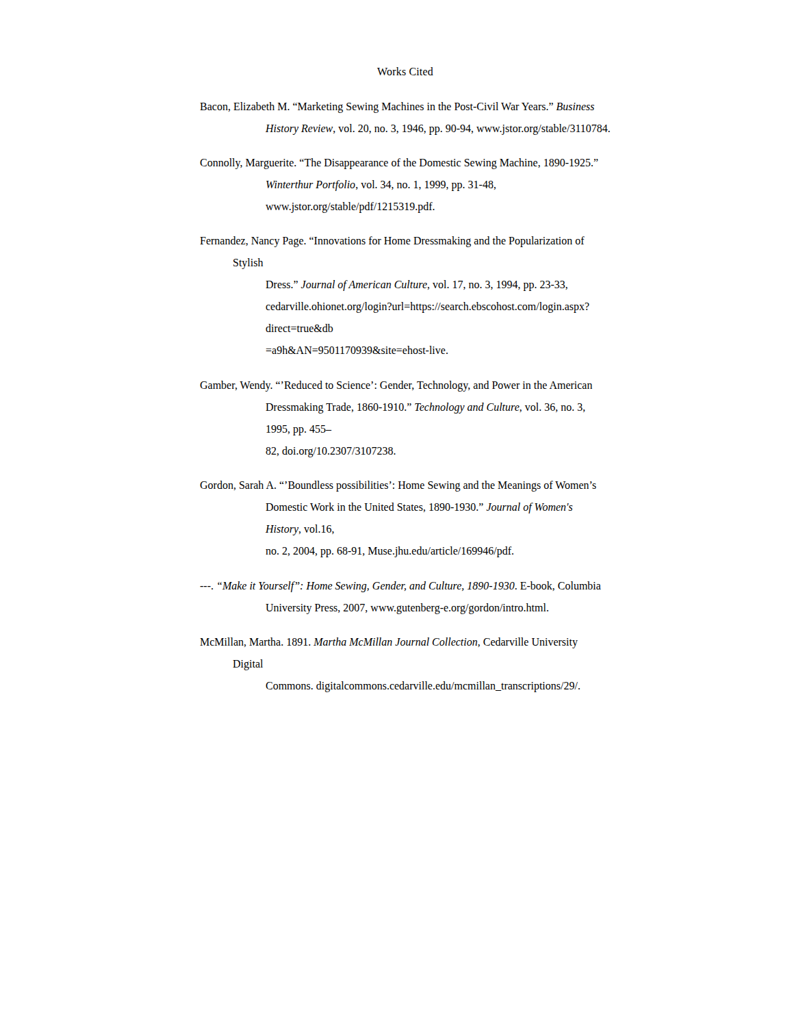Works Cited
Bacon, Elizabeth M. “Marketing Sewing Machines in the Post-Civil War Years.” Business History Review, vol. 20, no. 3, 1946, pp. 90-94, www.jstor.org/stable/3110784.
Connolly, Marguerite. “The Disappearance of the Domestic Sewing Machine, 1890-1925.” Winterthur Portfolio, vol. 34, no. 1, 1999, pp. 31-48, www.jstor.org/stable/pdf/1215319.pdf.
Fernandez, Nancy Page. “Innovations for Home Dressmaking and the Popularization of Stylish Dress.” Journal of American Culture, vol. 17, no. 3, 1994, pp. 23-33, cedarville.ohionet.org/login?url=https://search.ebscohost.com/login.aspx?direct=true&db =a9h&AN=9501170939&site=ehost-live.
Gamber, Wendy. “’Reduced to Science’: Gender, Technology, and Power in the American Dressmaking Trade, 1860-1910.” Technology and Culture, vol. 36, no. 3, 1995, pp. 455– 82, doi.org/10.2307/3107238.
Gordon, Sarah A. “’Boundless possibilities’: Home Sewing and the Meanings of Women’s Domestic Work in the United States, 1890-1930.” Journal of Women's History, vol.16, no. 2, 2004, pp. 68-91, Muse.jhu.edu/article/169946/pdf.
---. “Make it Yourself”: Home Sewing, Gender, and Culture, 1890-1930. E-book, Columbia University Press, 2007, www.gutenberg-e.org/gordon/intro.html.
McMillan, Martha. 1891. Martha McMillan Journal Collection, Cedarville University Digital Commons. digitalcommons.cedarville.edu/mcmillan_transcriptions/29/.